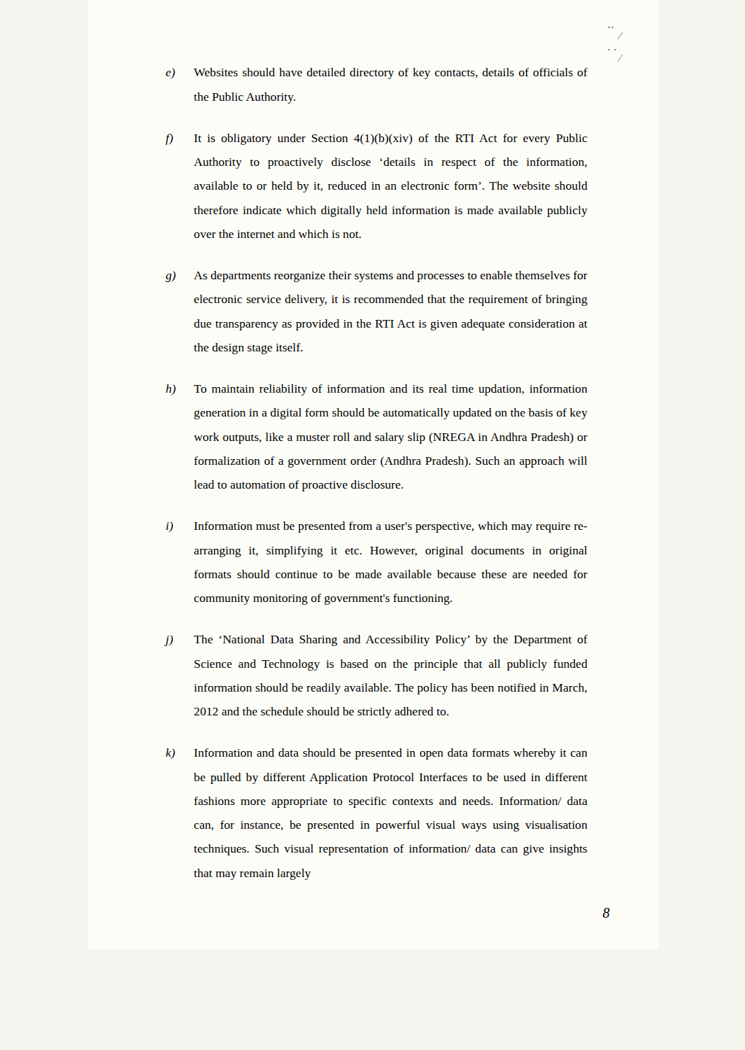․․ ⁄ ․ ․ ⁄
e)
Websites should have detailed directory of key contacts, details of officials of the Public Authority.
f)
It is obligatory under Section 4(1)(b)(xiv) of the RTI Act for every Public Authority to proactively disclose ‘details in respect of the information, available to or held by it, reduced in an electronic form’. The website should therefore indicate which digitally held information is made available publicly over the internet and which is not.
g)
As departments reorganize their systems and processes to enable themselves for electronic service delivery, it is recommended that the requirement of bringing due transparency as provided in the RTI Act is given adequate consideration at the design stage itself.
h)
To maintain reliability of information and its real time updation, information generation in a digital form should be automatically updated on the basis of key work outputs, like a muster roll and salary slip (NREGA in Andhra Pradesh) or formalization of a government order (Andhra Pradesh). Such an approach will lead to automation of proactive disclosure.
i)
Information must be presented from a user's perspective, which may require re-arranging it, simplifying it etc. However, original documents in original formats should continue to be made available because these are needed for community monitoring of government's functioning.
j)
The ‘National Data Sharing and Accessibility Policy’ by the Department of Science and Technology is based on the principle that all publicly funded information should be readily available. The policy has been notified in March, 2012 and the schedule should be strictly adhered to.
k)
Information and data should be presented in open data formats whereby it can be pulled by different Application Protocol Interfaces to be used in different fashions more appropriate to specific contexts and needs. Information/ data can, for instance, be presented in powerful visual ways using visualisation techniques. Such visual representation of information/ data can give insights that may remain largely
8